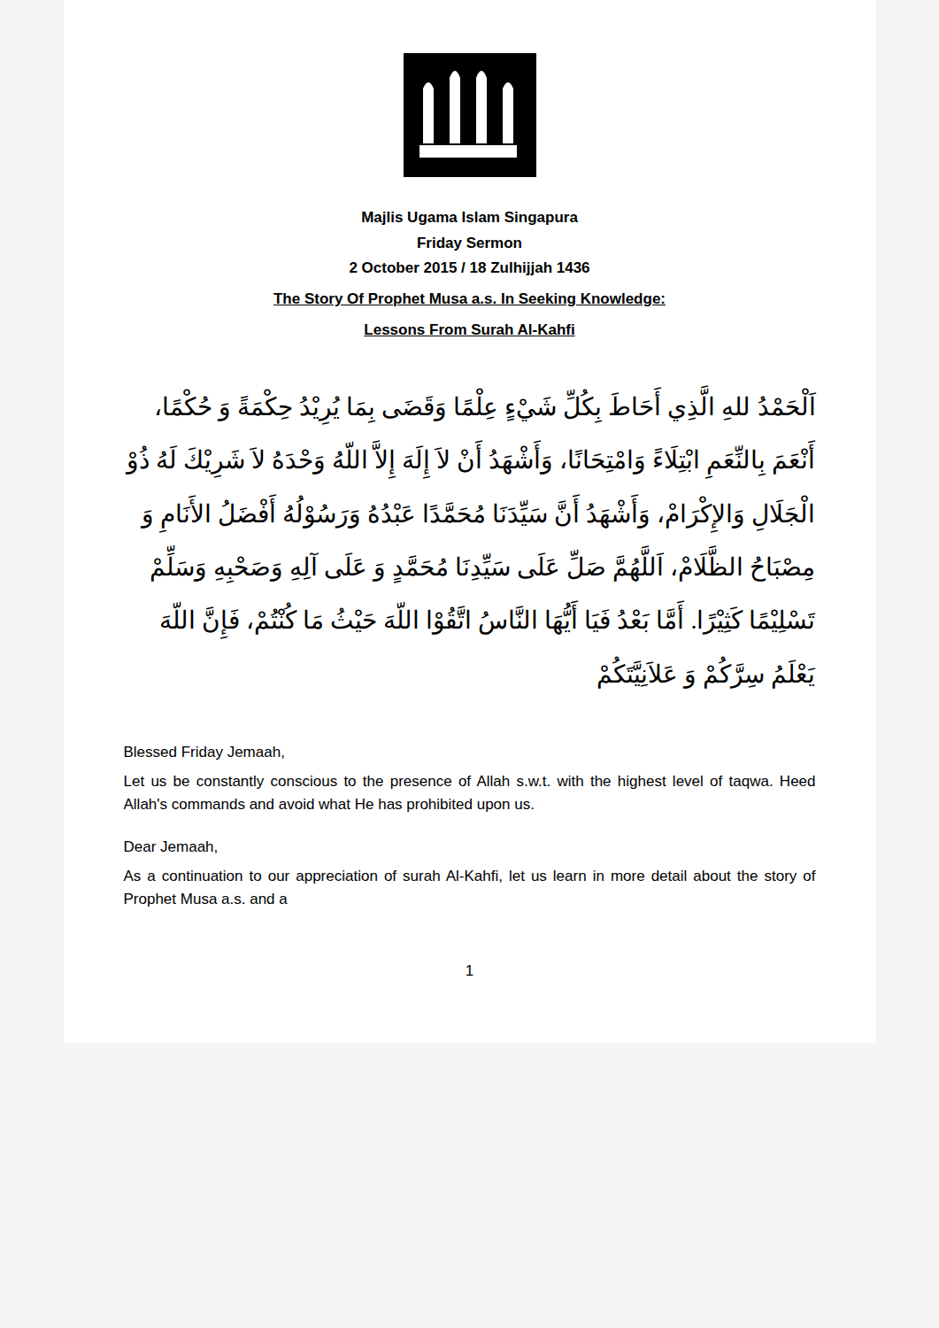Majlis Ugama Islam Singapura
Friday Sermon
2 October 2015 / 18 Zulhijjah 1436
The Story Of Prophet Musa a.s. In Seeking Knowledge:
Lessons From Surah Al-Kahfi
اَلْحَمْدُ للهِ الَّذِي أَحَاطَ بِكُلِّ شَيْءٍ عِلْمًا وَقَضَى بِمَا يُرِيْدُ حِكْمَةً وَ حُكْمًا، أَنْعَمَ بِالنِّعَمِ ابْتِلَاءً وَامْتِحَانًا، وَأَشْهَدُ أَنْ لاَ إِلَهَ إِلاَّ اللّهُ وَحْدَهُ لاَ شَرِيْكَ لَهُ ذُوْ الْجَلَالِ وَالإِكْرَامْ، وَأَشْهَدُ أَنَّ سَيِّدَنَا مُحَمَّدًا عَبْدُهُ وَرَسُوْلُهُ أَفْضَلُ الأَنَامِ وَ مِصْبَاحُ الظَّلَامْ، اَللَّهُمَّ صَلِّ عَلَى سَيِّدِنَا مُحَمَّدٍ وَ عَلَى آلِهِ وَصَحْبِهِ وَسَلِّمْ تَسْلِيْمًا كَثِيْرًا. أَمَّا بَعْدُ فَيَا أَيُّهَا النَّاسُ اتَّقُوْا اللّهَ حَيْثُ مَا كُنْتُمْ، فَإِنَّ اللّهَ يَعْلَمُ سِرَّكُمْ وَ عَلاَنِيَّتَكُمْ
Blessed Friday Jemaah,
Let us be constantly conscious to the presence of Allah s.w.t. with the highest level of taqwa. Heed Allah's commands and avoid what He has prohibited upon us.
Dear Jemaah,
As a continuation to our appreciation of surah Al-Kahfi, let us learn in more detail about the story of Prophet Musa a.s. and a
1